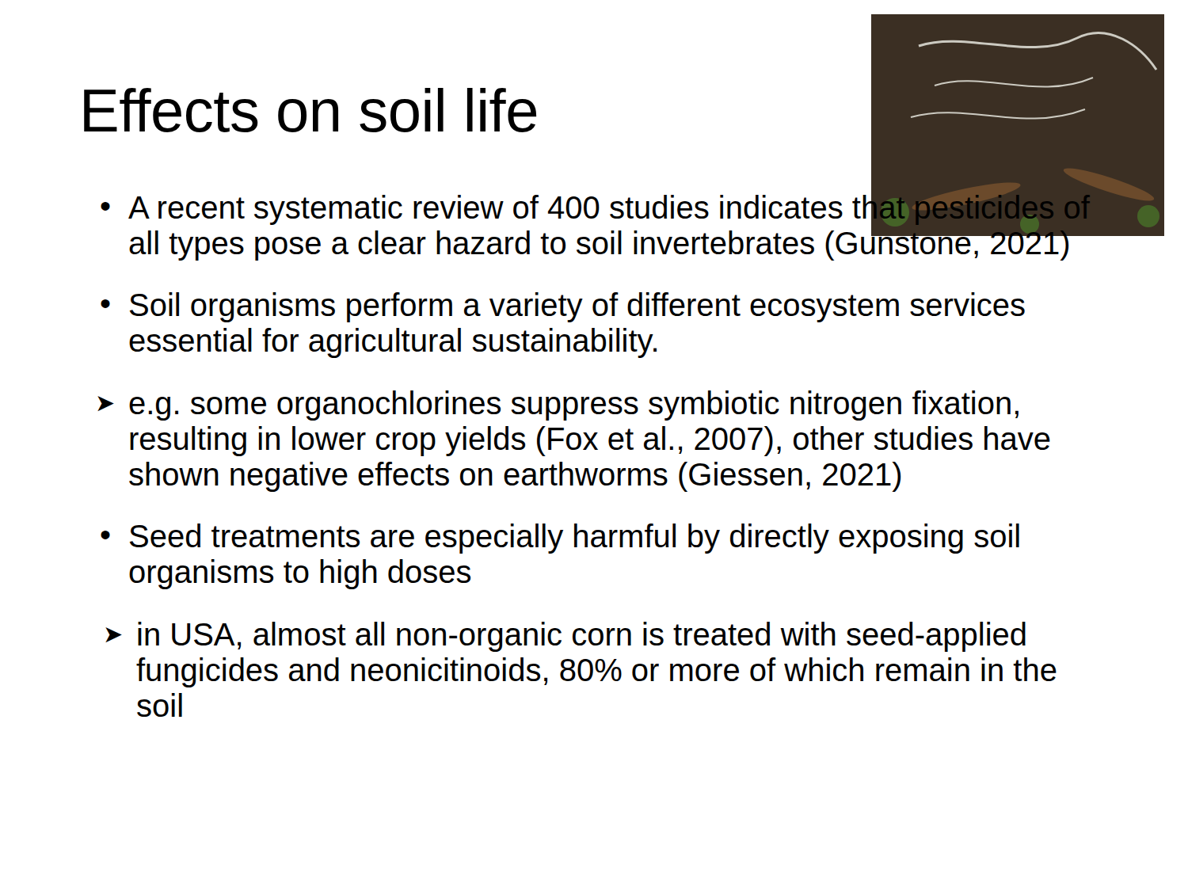Effects on soil life
A recent systematic review of 400 studies indicates that pesticides of all types pose a clear hazard to soil invertebrates (Gunstone, 2021)
Soil organisms perform a variety of different ecosystem services essential for agricultural sustainability.
e.g. some organochlorines suppress symbiotic nitrogen fixation, resulting in lower crop yields (Fox et al., 2007), other studies have shown negative effects on earthworms (Giessen, 2021)
Seed treatments are especially harmful by directly exposing soil organisms to high doses
in USA, almost all non-organic corn is treated with seed-applied fungicides and neonicitinoids, 80% or more of which remain in the soil